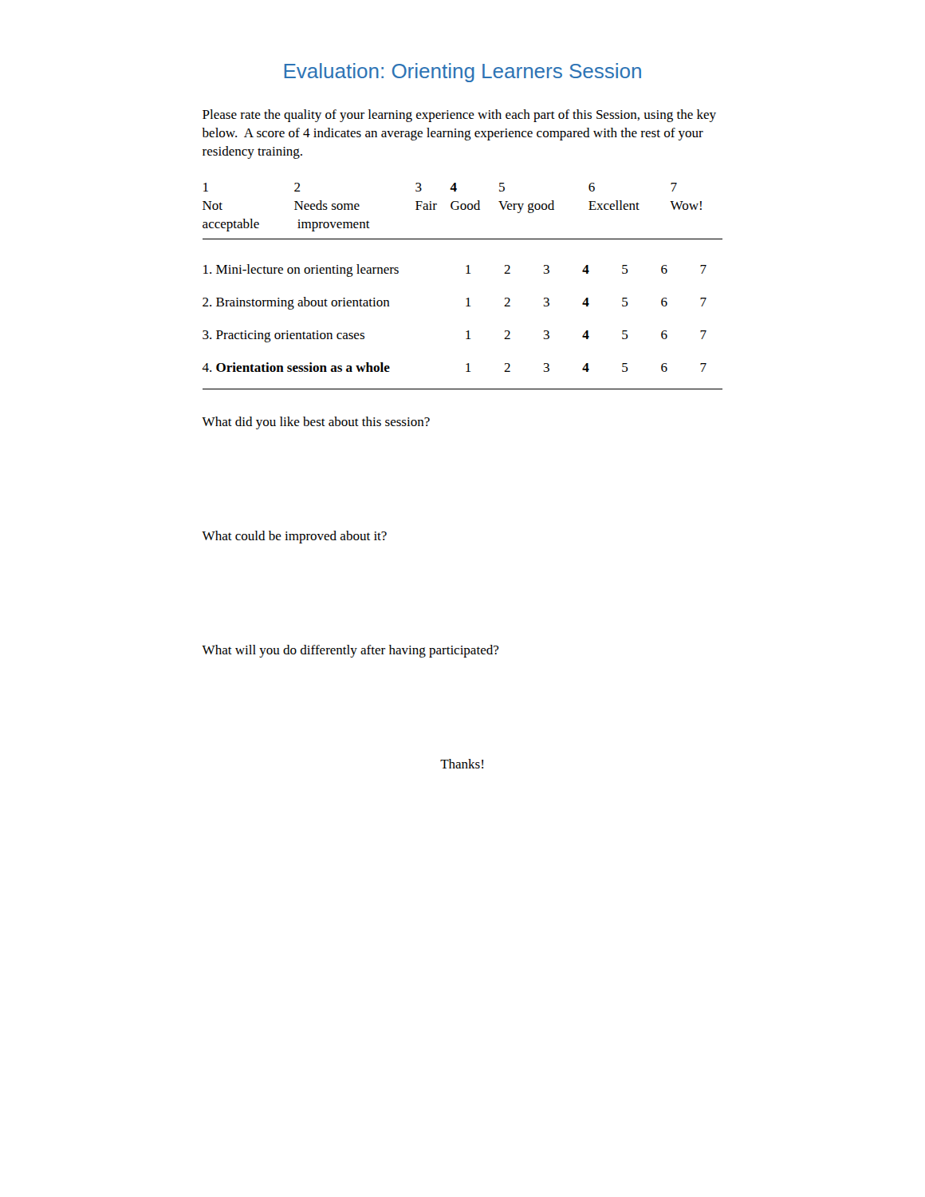Evaluation: Orienting Learners Session
Please rate the quality of your learning experience with each part of this Session, using the key below. A score of 4 indicates an average learning experience compared with the rest of your residency training.
| 1 | 2 | 3 | 4 | 5 | 6 | 7 |
| Not | Needs some | Fair | Good | Very good | Excellent | Wow! |
| acceptable | improvement | | | | | |
| 1. Mini-lecture on orienting learners | 1 | 2 | 3 | 4 | 5 | 6 | 7 |
| 2. Brainstorming about orientation | 1 | 2 | 3 | 4 | 5 | 6 | 7 |
| 3. Practicing orientation cases | 1 | 2 | 3 | 4 | 5 | 6 | 7 |
| 4. Orientation session as a whole | 1 | 2 | 3 | 4 | 5 | 6 | 7 |
What did you like best about this session?
What could be improved about it?
What will you do differently after having participated?
Thanks!